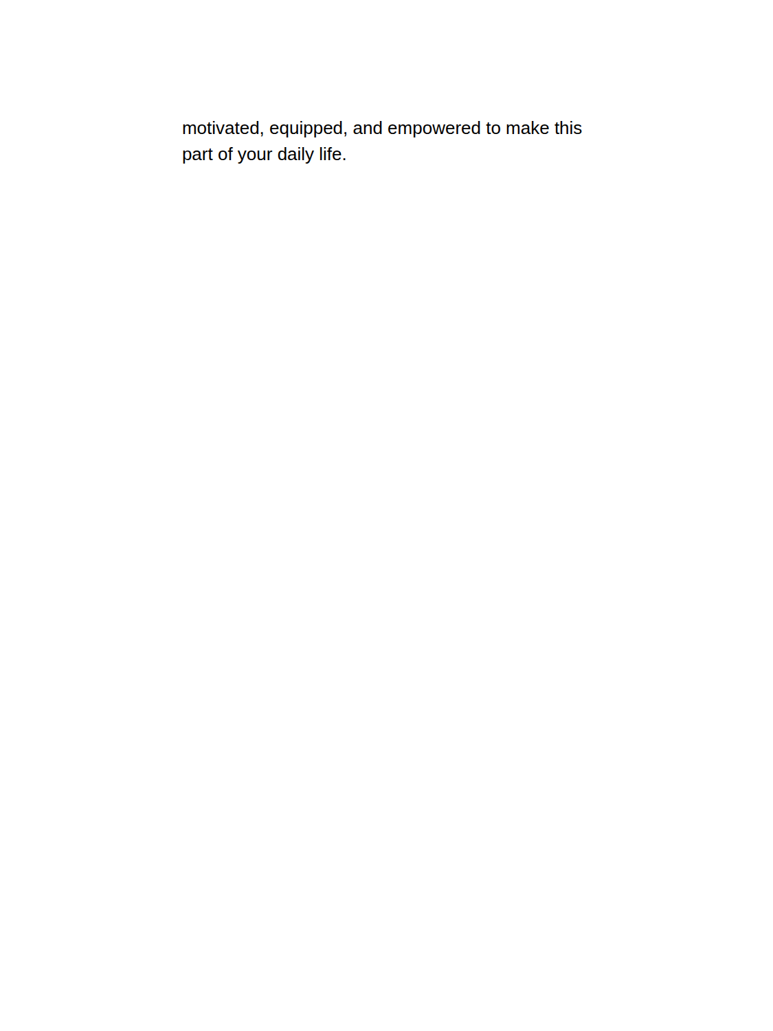motivated, equipped, and empowered to make this part of your daily life.